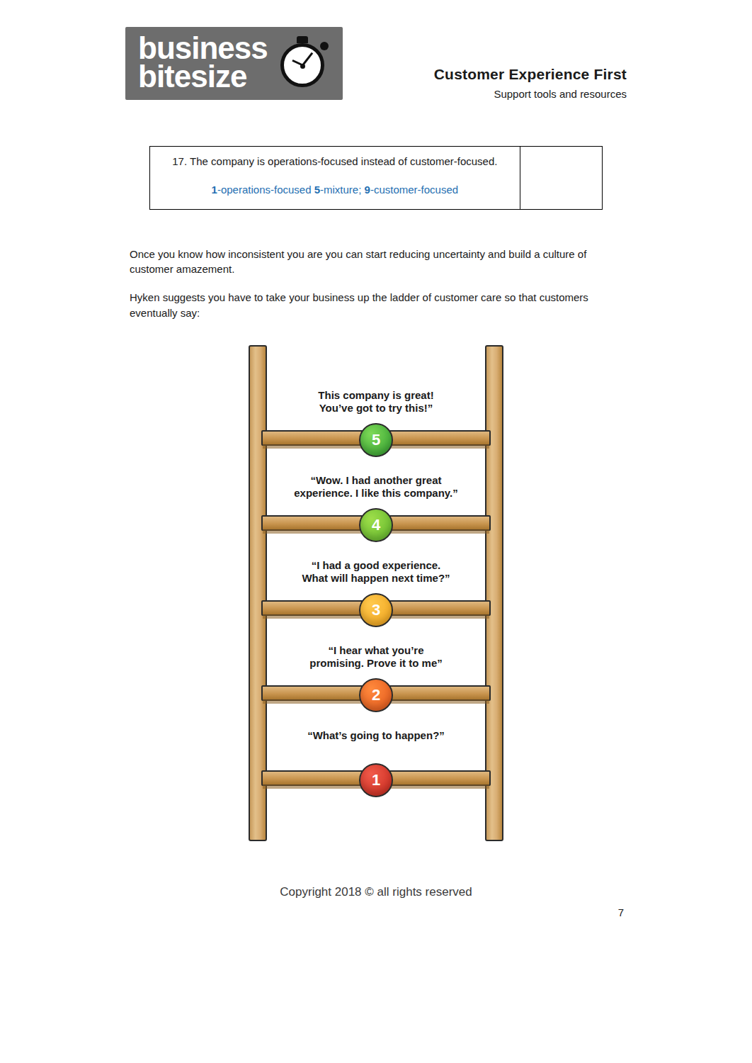business bitesize
Customer Experience First
Support tools and resources
| 17. The company is operations-focused instead of customer-focused. 1 -operations-focused 5 -mixture; 9 -customer-focused | |
Once you know how inconsistent you are you can start reducing uncertainty and build a culture of customer amazement.
Hyken suggests you have to take your business up the ladder of customer care so that customers eventually say:
This company is great!
You’ve got to try this!”
5
“Wow. I had another great
experience. I like this company.”
4
“I had a good experience.
What will happen next time?”
3
“I hear what you’re
promising. Prove it to me”
2
“What’s going to happen?”
1
Copyright 2018 © all rights reserved
7